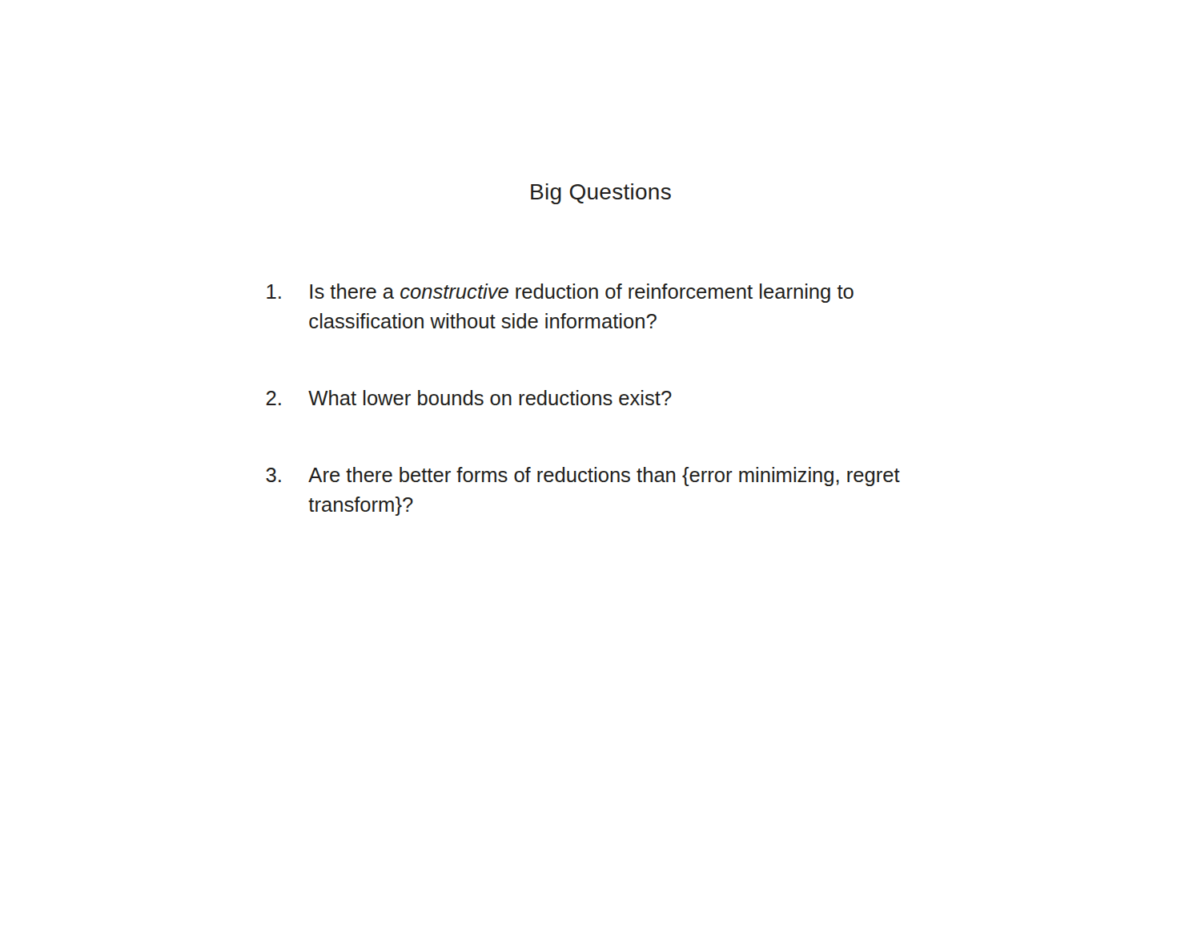Big Questions
Is there a constructive reduction of reinforcement learning to classification without side information?
What lower bounds on reductions exist?
Are there better forms of reductions than {error minimizing, regret transform}?